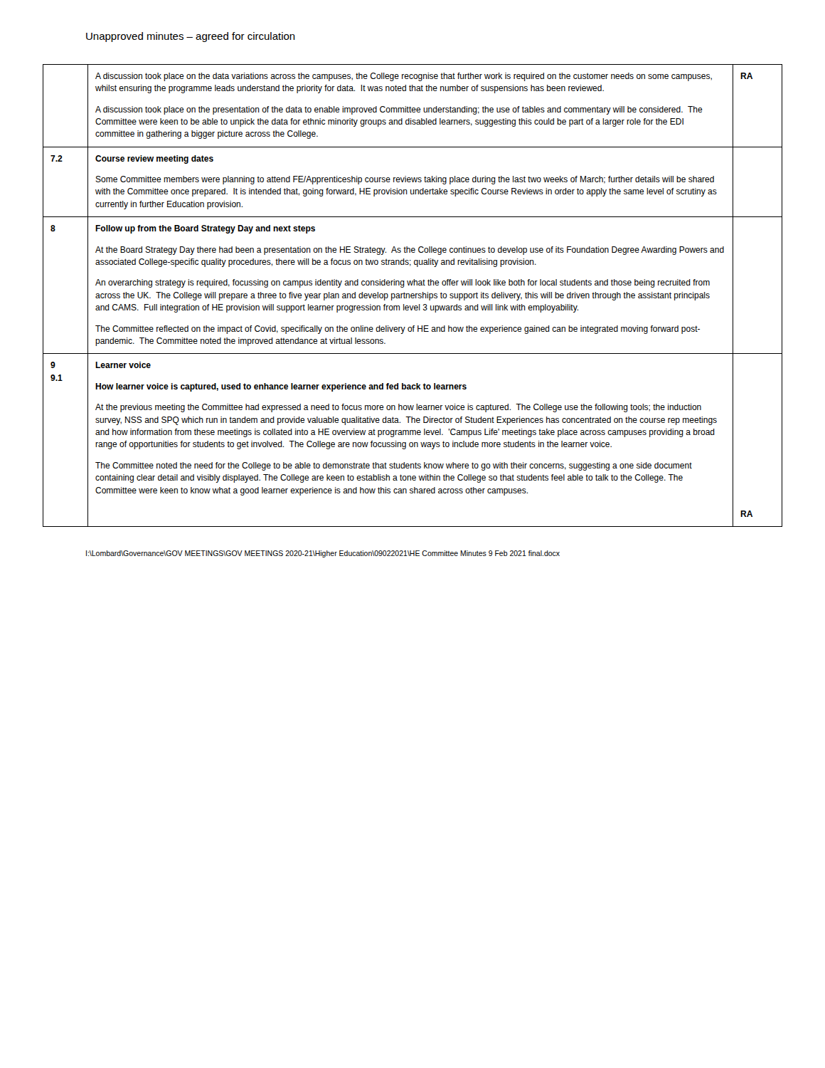Unapproved minutes – agreed for circulation
| | A discussion took place on the data variations across the campuses, the College recognise that further work is required on the customer needs on some campuses, whilst ensuring the programme leads understand the priority for data. It was noted that the number of suspensions has been reviewed. A discussion took place on the presentation of the data to enable improved Committee understanding; the use of tables and commentary will be considered. The Committee were keen to be able to unpick the data for ethnic minority groups and disabled learners, suggesting this could be part of a larger role for the EDI committee in gathering a bigger picture across the College. | RA |
| 7.2 | Course review meeting dates Some Committee members were planning to attend FE/Apprenticeship course reviews taking place during the last two weeks of March; further details will be shared with the Committee once prepared. It is intended that, going forward, HE provision undertake specific Course Reviews in order to apply the same level of scrutiny as currently in further Education provision. | |
| 8 | Follow up from the Board Strategy Day and next steps At the Board Strategy Day there had been a presentation on the HE Strategy. As the College continues to develop use of its Foundation Degree Awarding Powers and associated College-specific quality procedures, there will be a focus on two strands; quality and revitalising provision. An overarching strategy is required, focussing on campus identity and considering what the offer will look like both for local students and those being recruited from across the UK. The College will prepare a three to five year plan and develop partnerships to support its delivery, this will be driven through the assistant principals and CAMS. Full integration of HE provision will support learner progression from level 3 upwards and will link with employability. The Committee reflected on the impact of Covid, specifically on the online delivery of HE and how the experience gained can be integrated moving forward post-pandemic. The Committee noted the improved attendance at virtual lessons. | |
| 9 9.1 | Learner voice How learner voice is captured, used to enhance learner experience and fed back to learners At the previous meeting the Committee had expressed a need to focus more on how learner voice is captured. The College use the following tools; the induction survey, NSS and SPQ which run in tandem and provide valuable qualitative data. The Director of Student Experiences has concentrated on the course rep meetings and how information from these meetings is collated into a HE overview at programme level. 'Campus Life' meetings take place across campuses providing a broad range of opportunities for students to get involved. The College are now focussing on ways to include more students in the learner voice. The Committee noted the need for the College to be able to demonstrate that students know where to go with their concerns, suggesting a one side document containing clear detail and visibly displayed. The College are keen to establish a tone within the College so that students feel able to talk to the College. The Committee were keen to know what a good learner experience is and how this can shared across other campuses. | RA |
I:\Lombard\Governance\GOV MEETINGS\GOV MEETINGS 2020-21\Higher Education\09022021\HE Committee Minutes 9 Feb 2021 final.docx